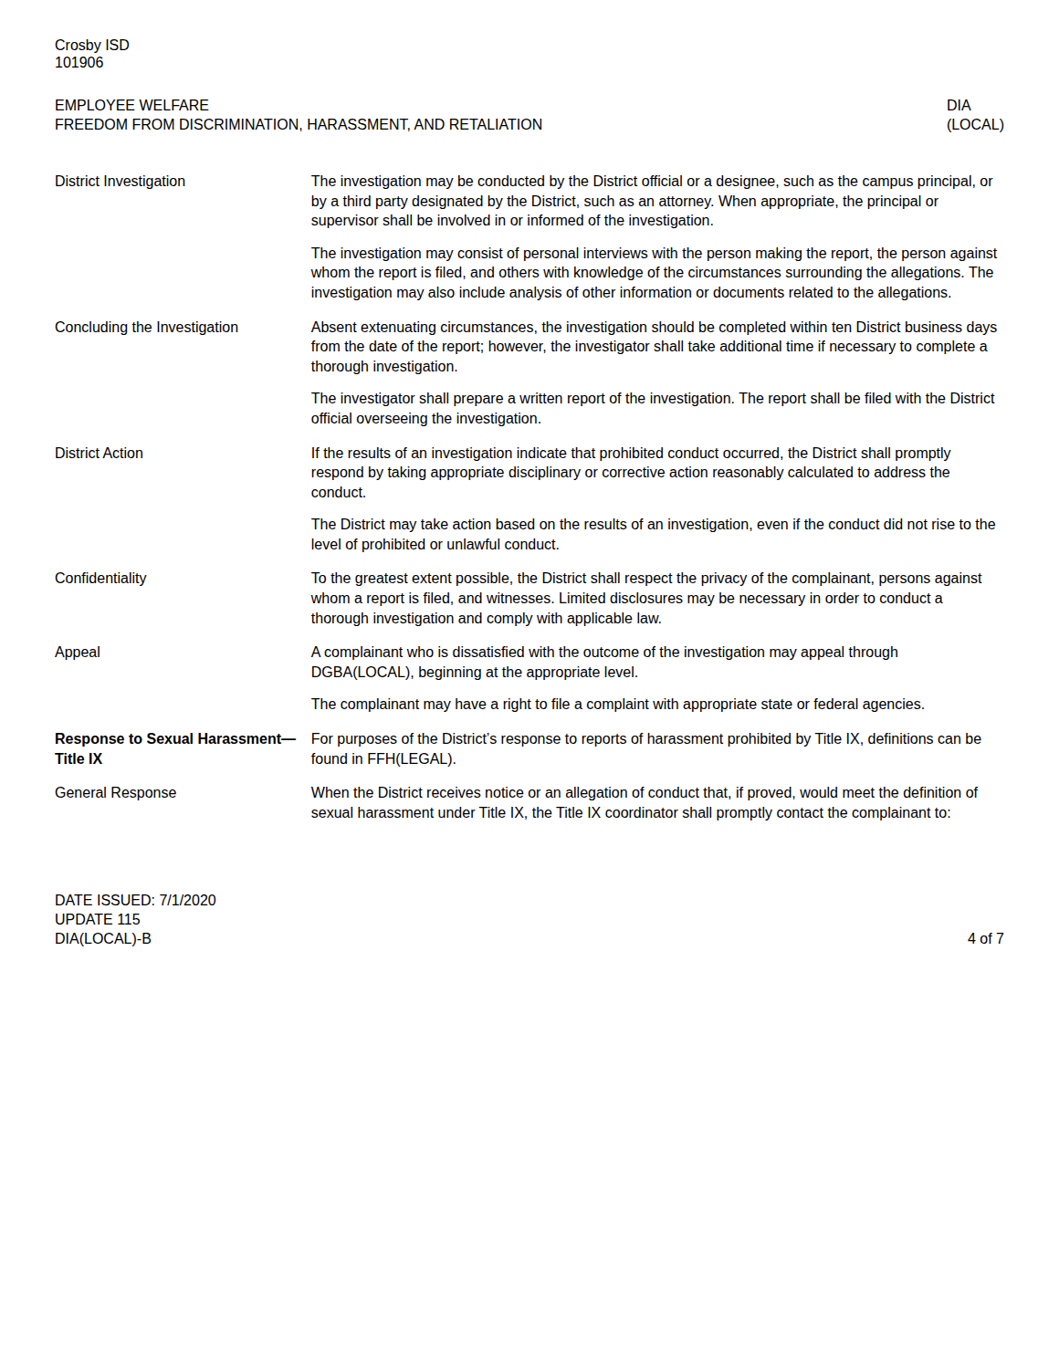Crosby ISD
101906
EMPLOYEE WELFARE
FREEDOM FROM DISCRIMINATION, HARASSMENT, AND RETALIATION
DIA
(LOCAL)
| District Investigation | The investigation may be conducted by the District official or a designee, such as the campus principal, or by a third party designated by the District, such as an attorney. When appropriate, the principal or supervisor shall be involved in or informed of the investigation. The investigation may consist of personal interviews with the person making the report, the person against whom the report is filed, and others with knowledge of the circumstances surrounding the allegations. The investigation may also include analysis of other information or documents related to the allegations. |
| Concluding the Investigation | Absent extenuating circumstances, the investigation should be completed within ten District business days from the date of the report; however, the investigator shall take additional time if necessary to complete a thorough investigation. The investigator shall prepare a written report of the investigation. The report shall be filed with the District official overseeing the investigation. |
| District Action | If the results of an investigation indicate that prohibited conduct occurred, the District shall promptly respond by taking appropriate disciplinary or corrective action reasonably calculated to address the conduct. The District may take action based on the results of an investigation, even if the conduct did not rise to the level of prohibited or unlawful conduct. |
| Confidentiality | To the greatest extent possible, the District shall respect the privacy of the complainant, persons against whom a report is filed, and witnesses. Limited disclosures may be necessary in order to conduct a thorough investigation and comply with applicable law. |
| Appeal | A complainant who is dissatisfied with the outcome of the investigation may appeal through DGBA(LOCAL), beginning at the appropriate level. The complainant may have a right to file a complaint with appropriate state or federal agencies. |
| Response to Sexual Harassment—Title IX | For purposes of the District’s response to reports of harassment prohibited by Title IX, definitions can be found in FFH(LEGAL). |
| General Response | When the District receives notice or an allegation of conduct that, if proved, would meet the definition of sexual harassment under Title IX, the Title IX coordinator shall promptly contact the complainant to: |
DATE ISSUED: 7/1/2020
UPDATE 115
DIA(LOCAL)-B
4 of 7